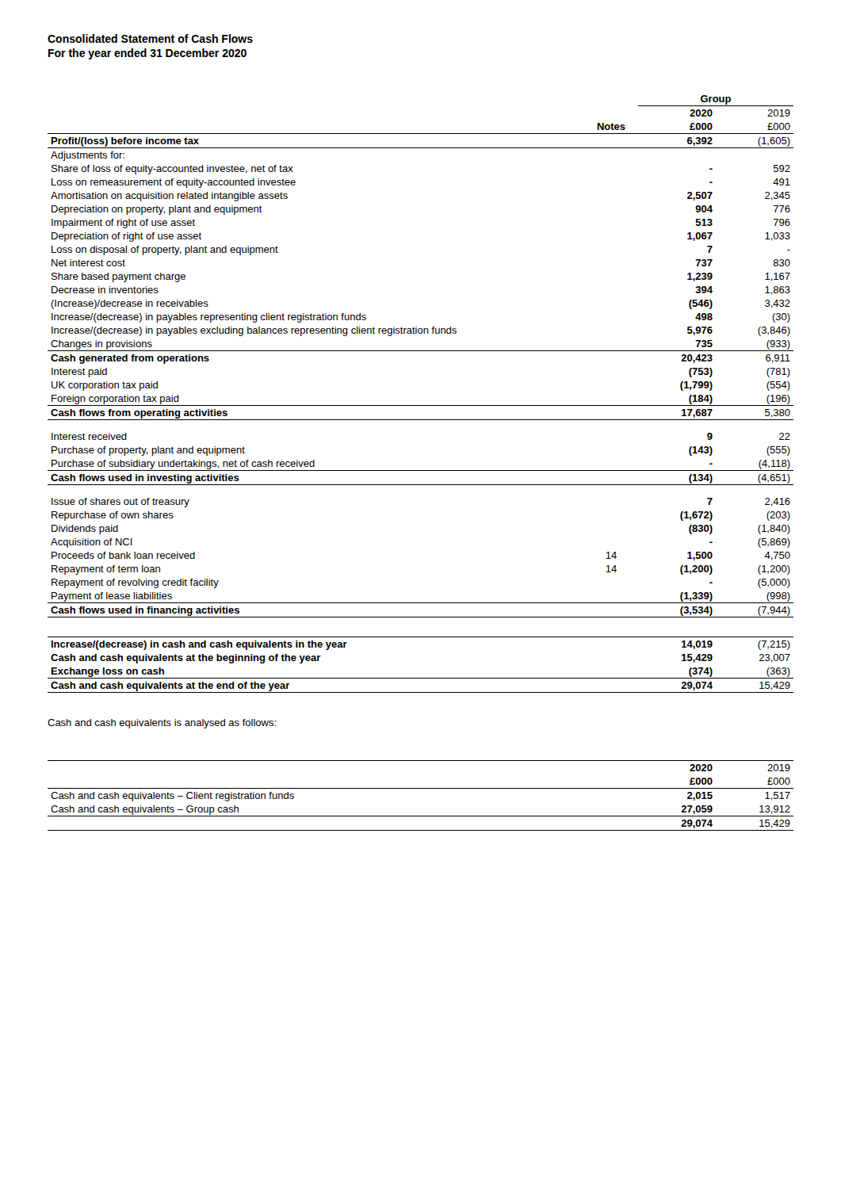Consolidated Statement of Cash Flows
For the year ended 31 December 2020
| | | Group |
| | | 2020 | 2019 |
| | Notes | £000 | £000 |
| Profit/(loss) before income tax | | 6,392 | (1,605) |
| Adjustments for: | | | |
| Share of loss of equity-accounted investee, net of tax | | - | 592 |
| Loss on remeasurement of equity-accounted investee | | - | 491 |
| Amortisation on acquisition related intangible assets | | 2,507 | 2,345 |
| Depreciation on property, plant and equipment | | 904 | 776 |
| Impairment of right of use asset | | 513 | 796 |
| Depreciation of right of use asset | | 1,067 | 1,033 |
| Loss on disposal of property, plant and equipment | | 7 | - |
| Net interest cost | | 737 | 830 |
| Share based payment charge | | 1,239 | 1,167 |
| Decrease in inventories | | 394 | 1,863 |
| (Increase)/decrease in receivables | | (546) | 3,432 |
| Increase/(decrease) in payables representing client registration funds | | 498 | (30) |
| Increase/(decrease) in payables excluding balances representing client registration funds | | 5,976 | (3,846) |
| Changes in provisions | | 735 | (933) |
| Cash generated from operations | | 20,423 | 6,911 |
| Interest paid | | (753) | (781) |
| UK corporation tax paid | | (1,799) | (554) |
| Foreign corporation tax paid | | (184) | (196) |
| Cash flows from operating activities | | 17,687 | 5,380 |
| Interest received | | 9 | 22 |
| Purchase of property, plant and equipment | | (143) | (555) |
| Purchase of subsidiary undertakings, net of cash received | | - | (4,118) |
| Cash flows used in investing activities | | (134) | (4,651) |
| Issue of shares out of treasury | | 7 | 2,416 |
| Repurchase of own shares | | (1,672) | (203) |
| Dividends paid | | (830) | (1,840) |
| Acquisition of NCI | | - | (5,869) |
| Proceeds of bank loan received | 14 | 1,500 | 4,750 |
| Repayment of term loan | 14 | (1,200) | (1,200) |
| Repayment of revolving credit facility | | - | (5,000) |
| Payment of lease liabilities | | (1,339) | (998) |
| Cash flows used in financing activities | | (3,534) | (7,944) |
| Increase/(decrease) in cash and cash equivalents in the year | | 14,019 | (7,215) |
| Cash and cash equivalents at the beginning of the year | | 15,429 | 23,007 |
| Exchange loss on cash | | (374) | (363) |
| Cash and cash equivalents at the end of the year | | 29,074 | 15,429 |
Cash and cash equivalents is analysed as follows:
| | 2020 | 2019 |
| | £000 | £000 |
| Cash and cash equivalents – Client registration funds | 2,015 | 1,517 |
| Cash and cash equivalents – Group cash | 27,059 | 13,912 |
| | 29,074 | 15,429 |